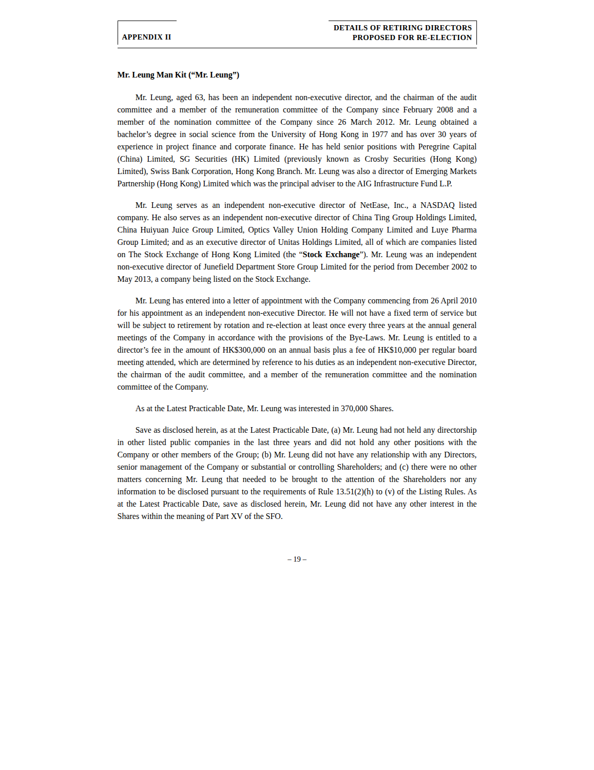APPENDIX II
DETAILS OF RETIRING DIRECTORS
PROPOSED FOR RE-ELECTION
Mr. Leung Man Kit (“Mr. Leung”)
Mr. Leung, aged 63, has been an independent non-executive director, and the chairman of the audit committee and a member of the remuneration committee of the Company since February 2008 and a member of the nomination committee of the Company since 26 March 2012. Mr. Leung obtained a bachelor’s degree in social science from the University of Hong Kong in 1977 and has over 30 years of experience in project finance and corporate finance. He has held senior positions with Peregrine Capital (China) Limited, SG Securities (HK) Limited (previously known as Crosby Securities (Hong Kong) Limited), Swiss Bank Corporation, Hong Kong Branch. Mr. Leung was also a director of Emerging Markets Partnership (Hong Kong) Limited which was the principal adviser to the AIG Infrastructure Fund L.P.
Mr. Leung serves as an independent non-executive director of NetEase, Inc., a NASDAQ listed company. He also serves as an independent non-executive director of China Ting Group Holdings Limited, China Huiyuan Juice Group Limited, Optics Valley Union Holding Company Limited and Luye Pharma Group Limited; and as an executive director of Unitas Holdings Limited, all of which are companies listed on The Stock Exchange of Hong Kong Limited (the “Stock Exchange”). Mr. Leung was an independent non-executive director of Junefield Department Store Group Limited for the period from December 2002 to May 2013, a company being listed on the Stock Exchange.
Mr. Leung has entered into a letter of appointment with the Company commencing from 26 April 2010 for his appointment as an independent non-executive Director. He will not have a fixed term of service but will be subject to retirement by rotation and re-election at least once every three years at the annual general meetings of the Company in accordance with the provisions of the Bye-Laws. Mr. Leung is entitled to a director’s fee in the amount of HK$300,000 on an annual basis plus a fee of HK$10,000 per regular board meeting attended, which are determined by reference to his duties as an independent non-executive Director, the chairman of the audit committee, and a member of the remuneration committee and the nomination committee of the Company.
As at the Latest Practicable Date, Mr. Leung was interested in 370,000 Shares.
Save as disclosed herein, as at the Latest Practicable Date, (a) Mr. Leung had not held any directorship in other listed public companies in the last three years and did not hold any other positions with the Company or other members of the Group; (b) Mr. Leung did not have any relationship with any Directors, senior management of the Company or substantial or controlling Shareholders; and (c) there were no other matters concerning Mr. Leung that needed to be brought to the attention of the Shareholders nor any information to be disclosed pursuant to the requirements of Rule 13.51(2)(h) to (v) of the Listing Rules. As at the Latest Practicable Date, save as disclosed herein, Mr. Leung did not have any other interest in the Shares within the meaning of Part XV of the SFO.
– 19 –